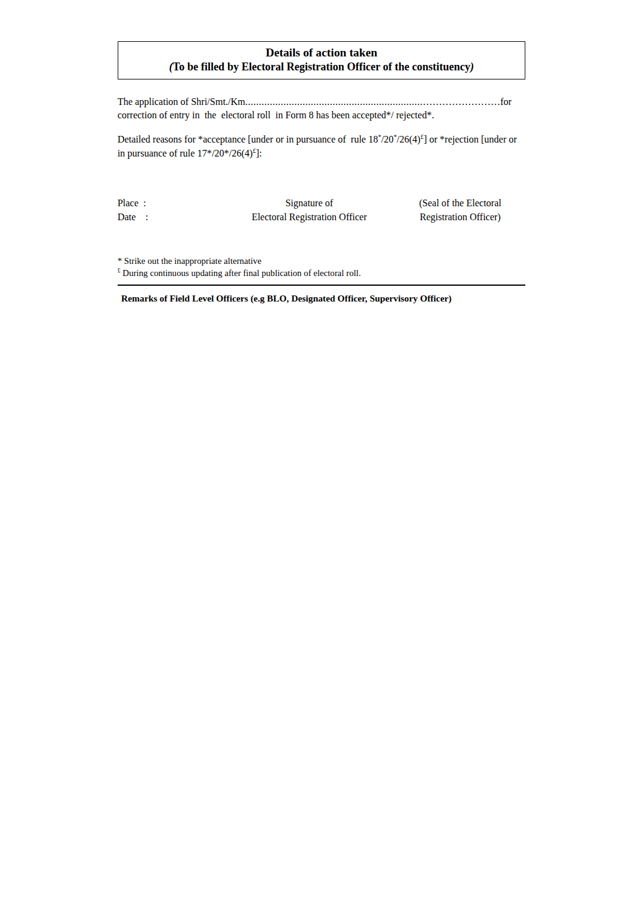Details of action taken
(To be filled by Electoral Registration Officer of the constituency)
The application of Shri/Smt./Km.................................................................……………………for correction of entry in the electoral roll in Form 8 has been accepted*/ rejected*.
Detailed reasons for *acceptance [under or in pursuance of rule 18*/20*/26(4)£] or *rejection [under or in pursuance of rule 17*/20*/26(4)£]:
Place : Date :
Signature of
Electoral Registration Officer
(Seal of the Electoral
Registration Officer)
* Strike out the inappropriate alternative
£ During continuous updating after final publication of electoral roll.
Remarks of Field Level Officers (e.g BLO, Designated Officer, Supervisory Officer)